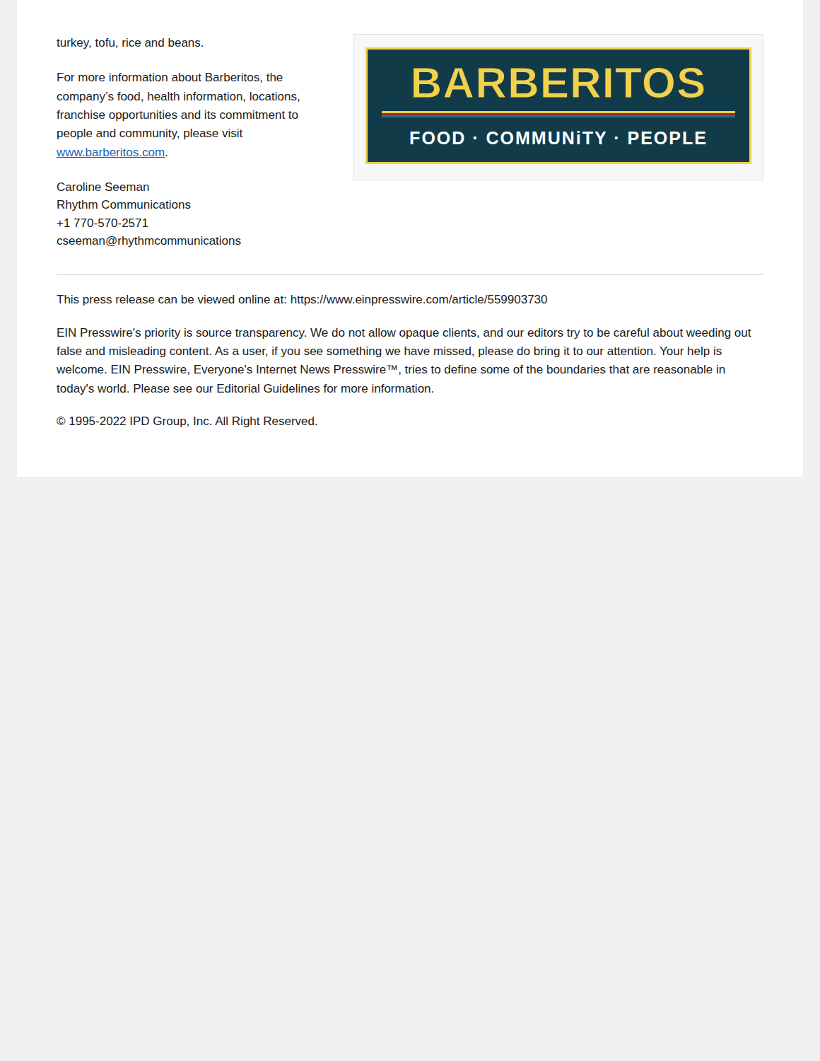turkey, tofu, rice and beans.
For more information about Barberitos, the company’s food, health information, locations, franchise opportunities and its commitment to people and community, please visit www.barberitos.com.
Caroline Seeman
Rhythm Communications
+1 770-570-2571
cseeman@rhythmcommunications
BARBERITOS
FOOD · COMMUNiTY · PEOPLE
This press release can be viewed online at: https://www.einpresswire.com/article/559903730
EIN Presswire's priority is source transparency. We do not allow opaque clients, and our editors try to be careful about weeding out false and misleading content. As a user, if you see something we have missed, please do bring it to our attention. Your help is welcome. EIN Presswire, Everyone's Internet News Presswire™, tries to define some of the boundaries that are reasonable in today's world. Please see our Editorial Guidelines for more information.
© 1995-2022 IPD Group, Inc. All Right Reserved.